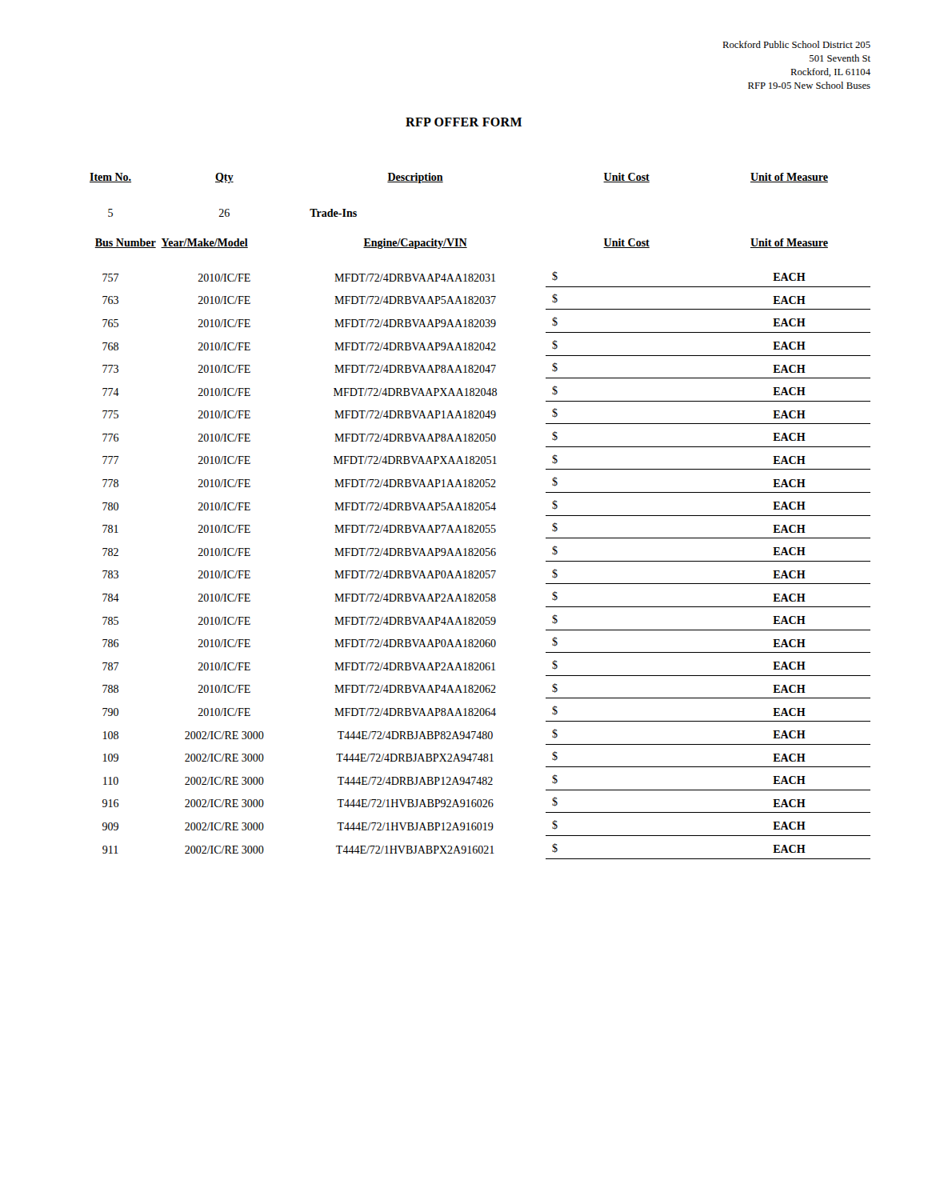Rockford Public School District 205
501 Seventh St
Rockford, IL 61104
RFP 19-05 New School Buses
RFP OFFER FORM
| Item No. | Qty | Description | Unit Cost | Unit of Measure |
| --- | --- | --- | --- | --- |
| 5 | 26 | Trade-Ins | | |
| Bus Number Year/Make/Model | Engine/Capacity/VIN | Unit Cost | Unit of Measure |
| 757 | 2010/IC/FE | MFDT/72/4DRBVAAP4AA182031 | $ | EACH |
| 763 | 2010/IC/FE | MFDT/72/4DRBVAAP5AA182037 | $ | EACH |
| 765 | 2010/IC/FE | MFDT/72/4DRBVAAP9AA182039 | $ | EACH |
| 768 | 2010/IC/FE | MFDT/72/4DRBVAAP9AA182042 | $ | EACH |
| 773 | 2010/IC/FE | MFDT/72/4DRBVAAP8AA182047 | $ | EACH |
| 774 | 2010/IC/FE | MFDT/72/4DRBVAAPXAA182048 | $ | EACH |
| 775 | 2010/IC/FE | MFDT/72/4DRBVAAP1AA182049 | $ | EACH |
| 776 | 2010/IC/FE | MFDT/72/4DRBVAAP8AA182050 | $ | EACH |
| 777 | 2010/IC/FE | MFDT/72/4DRBVAAPXAA182051 | $ | EACH |
| 778 | 2010/IC/FE | MFDT/72/4DRBVAAP1AA182052 | $ | EACH |
| 780 | 2010/IC/FE | MFDT/72/4DRBVAAP5AA182054 | $ | EACH |
| 781 | 2010/IC/FE | MFDT/72/4DRBVAAP7AA182055 | $ | EACH |
| 782 | 2010/IC/FE | MFDT/72/4DRBVAAP9AA182056 | $ | EACH |
| 783 | 2010/IC/FE | MFDT/72/4DRBVAAP0AA182057 | $ | EACH |
| 784 | 2010/IC/FE | MFDT/72/4DRBVAAP2AA182058 | $ | EACH |
| 785 | 2010/IC/FE | MFDT/72/4DRBVAAP4AA182059 | $ | EACH |
| 786 | 2010/IC/FE | MFDT/72/4DRBVAAP0AA182060 | $ | EACH |
| 787 | 2010/IC/FE | MFDT/72/4DRBVAAP2AA182061 | $ | EACH |
| 788 | 2010/IC/FE | MFDT/72/4DRBVAAP4AA182062 | $ | EACH |
| 790 | 2010/IC/FE | MFDT/72/4DRBVAAP8AA182064 | $ | EACH |
| 108 | 2002/IC/RE 3000 | T444E/72/4DRBJABP82A947480 | $ | EACH |
| 109 | 2002/IC/RE 3000 | T444E/72/4DRBJABPX2A947481 | $ | EACH |
| 110 | 2002/IC/RE 3000 | T444E/72/4DRBJABP12A947482 | $ | EACH |
| 916 | 2002/IC/RE 3000 | T444E/72/1HVBJABP92A916026 | $ | EACH |
| 909 | 2002/IC/RE 3000 | T444E/72/1HVBJABP12A916019 | $ | EACH |
| 911 | 2002/IC/RE 3000 | T444E/72/1HVBJABPX2A916021 | $ | EACH |